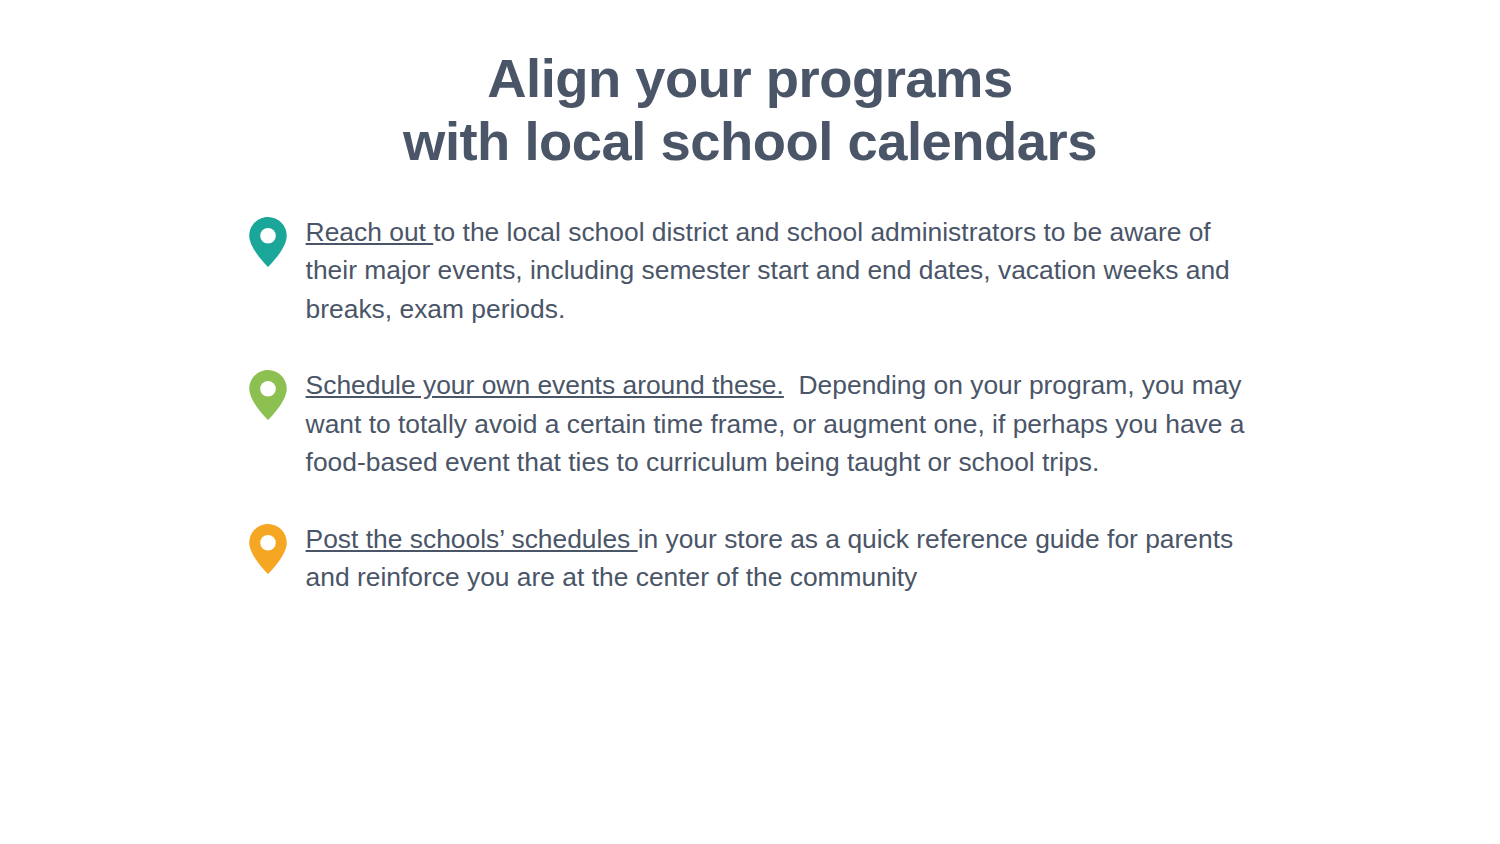Align your programs
with local school calendars
Reach out to the local school district and school administrators to be aware of their major events, including semester start and end dates, vacation weeks and breaks, exam periods.
Schedule your own events around these. Depending on your program, you may want to totally avoid a certain time frame, or augment one, if perhaps you have a food-based event that ties to curriculum being taught or school trips.
Post the schools’ schedules in your store as a quick reference guide for parents and reinforce you are at the center of the community